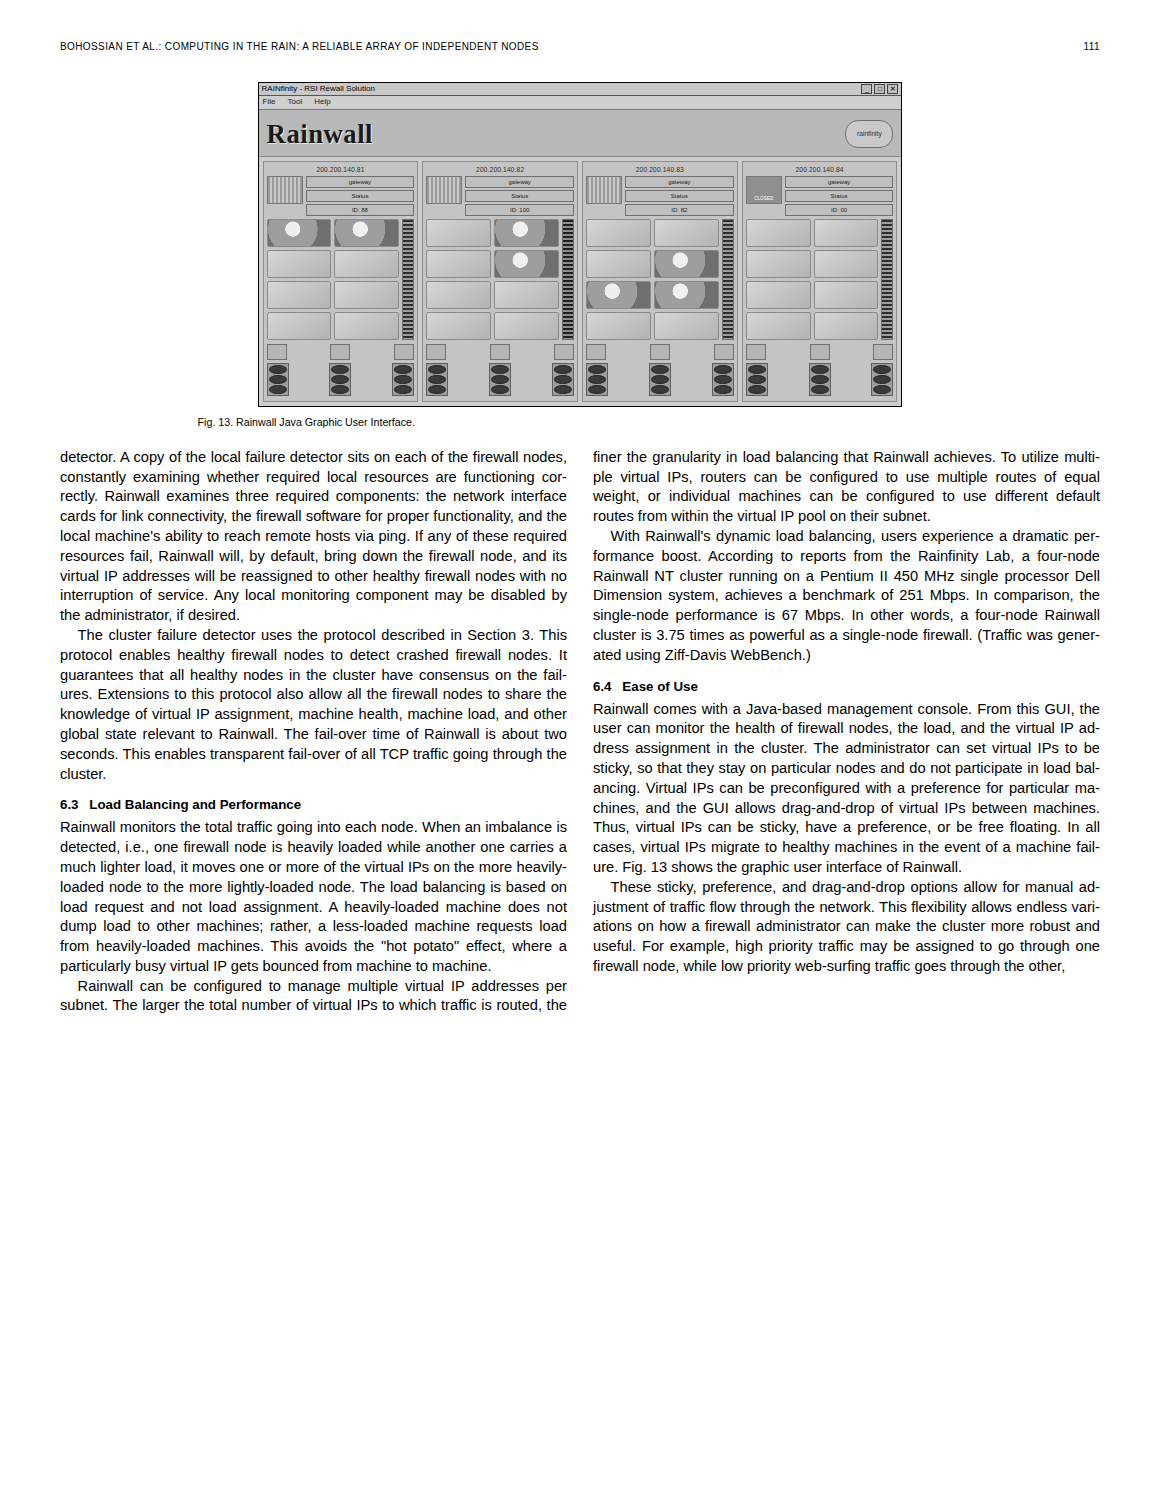BOHOSSIAN ET AL.: COMPUTING IN THE RAIN: A RELIABLE ARRAY OF INDEPENDENT NODES 111
RAINfinity - RSI Rewall Solution _□✕
File Tool Help
Rainwall rainfinity
200.200.140.81
gateway
Status
ID: 88
200.200.140.82
gateway
Status
ID: 100
200.200.140.83
gateway
Status
ID: 82
200.200.140.84
gateway
Status
ID: 00
Fig. 13. Rainwall Java Graphic User Interface.
detector. A copy of the local failure detector sits on each of the firewall nodes, constantly examining whether required local resources are functioning correctly. Rainwall examines three required components: the network interface cards for link connectivity, the firewall software for proper functionality, and the local machine's ability to reach remote hosts via ping. If any of these required resources fail, Rainwall will, by default, bring down the firewall node, and its virtual IP addresses will be reassigned to other healthy firewall nodes with no interruption of service. Any local monitoring component may be disabled by the administrator, if desired.
The cluster failure detector uses the protocol described in Section 3. This protocol enables healthy firewall nodes to detect crashed firewall nodes. It guarantees that all healthy nodes in the cluster have consensus on the failures. Extensions to this protocol also allow all the firewall nodes to share the knowledge of virtual IP assignment, machine health, machine load, and other global state relevant to Rainwall. The fail-over time of Rainwall is about two seconds. This enables transparent fail-over of all TCP traffic going through the cluster.
6.3 Load Balancing and Performance
Rainwall monitors the total traffic going into each node. When an imbalance is detected, i.e., one firewall node is heavily loaded while another one carries a much lighter load, it moves one or more of the virtual IPs on the more heavily-loaded node to the more lightly-loaded node. The load balancing is based on load request and not load assignment. A heavily-loaded machine does not dump load to other machines; rather, a less-loaded machine requests load from heavily-loaded machines. This avoids the "hot potato" effect, where a particularly busy virtual IP gets bounced from machine to machine.
Rainwall can be configured to manage multiple virtual IP addresses per subnet. The larger the total number of virtual IPs to which traffic is routed, the finer the granularity in load balancing that Rainwall achieves. To utilize multiple virtual IPs, routers can be configured to use multiple routes of equal weight, or individual machines can be configured to use different default routes from within the virtual IP pool on their subnet.
With Rainwall's dynamic load balancing, users experience a dramatic performance boost. According to reports from the Rainfinity Lab, a four-node Rainwall NT cluster running on a Pentium II 450 MHz single processor Dell Dimension system, achieves a benchmark of 251 Mbps. In comparison, the single-node performance is 67 Mbps. In other words, a four-node Rainwall cluster is 3.75 times as powerful as a single-node firewall. (Traffic was generated using Ziff-Davis WebBench.)
6.4 Ease of Use
Rainwall comes with a Java-based management console. From this GUI, the user can monitor the health of firewall nodes, the load, and the virtual IP address assignment in the cluster. The administrator can set virtual IPs to be sticky, so that they stay on particular nodes and do not participate in load balancing. Virtual IPs can be preconfigured with a preference for particular machines, and the GUI allows drag-and-drop of virtual IPs between machines. Thus, virtual IPs can be sticky, have a preference, or be free floating. In all cases, virtual IPs migrate to healthy machines in the event of a machine failure. Fig. 13 shows the graphic user interface of Rainwall.
These sticky, preference, and drag-and-drop options allow for manual adjustment of traffic flow through the network. This flexibility allows endless variations on how a firewall administrator can make the cluster more robust and useful. For example, high priority traffic may be assigned to go through one firewall node, while low priority web-surfing traffic goes through the other,